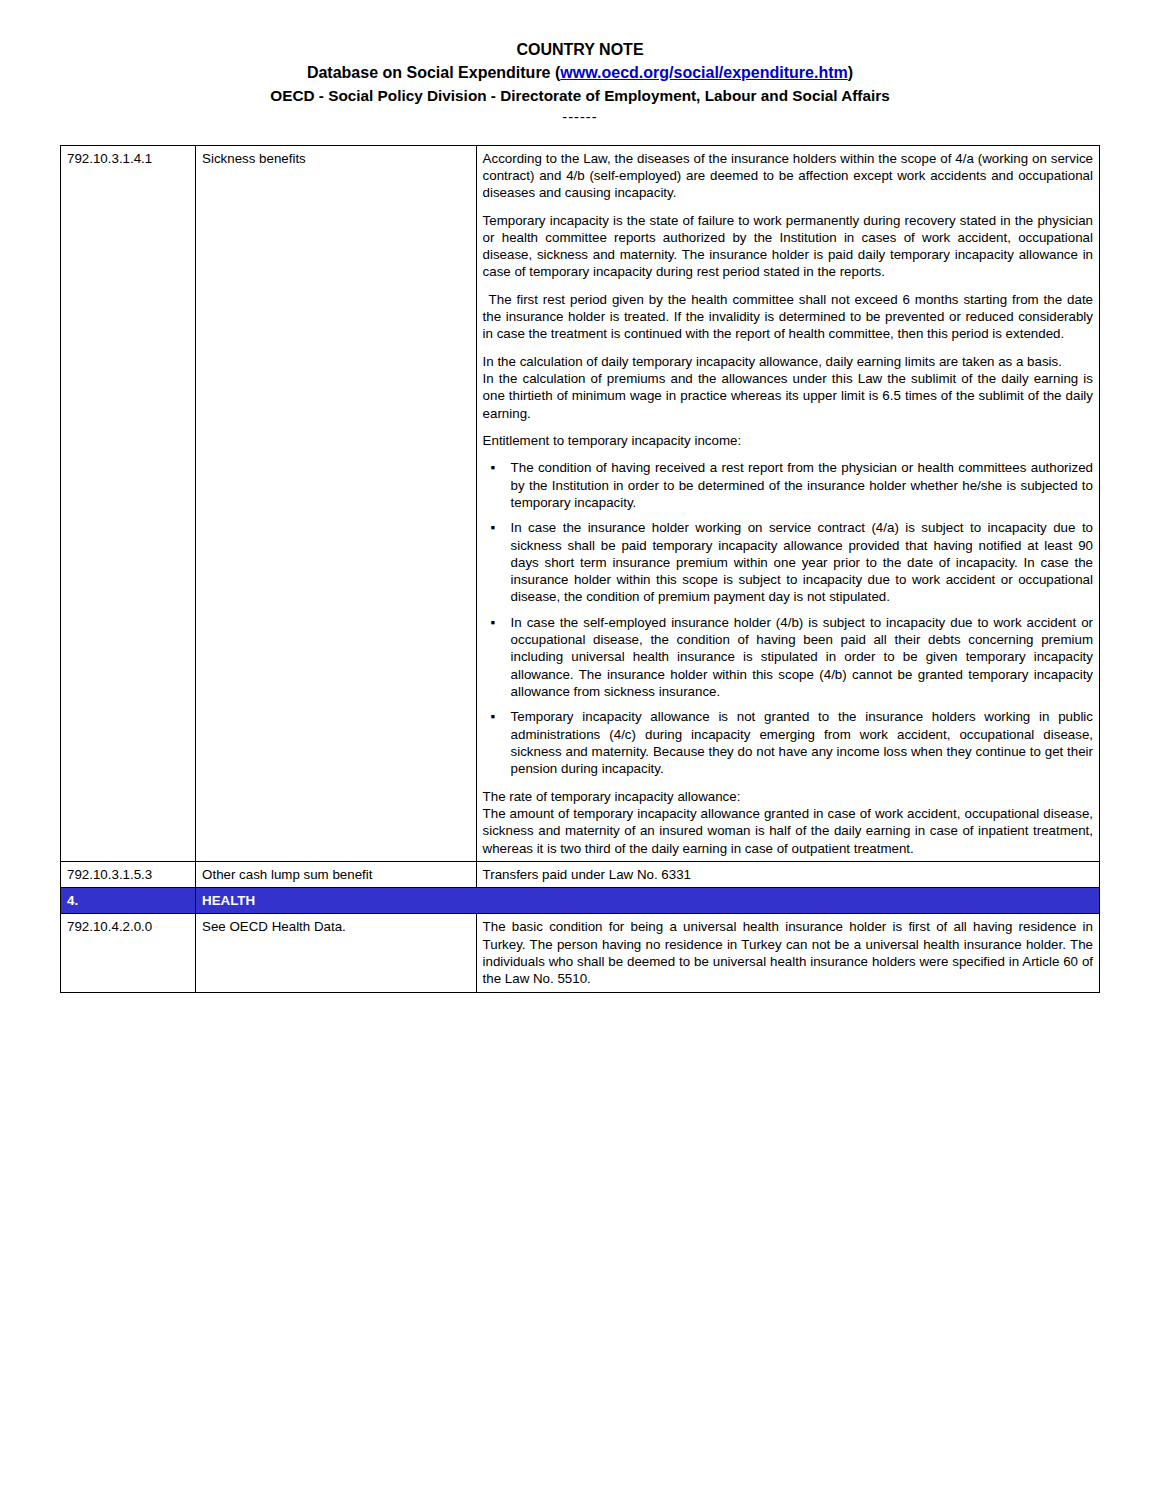COUNTRY NOTE
Database on Social Expenditure (www.oecd.org/social/expenditure.htm)
OECD - Social Policy Division - Directorate of Employment, Labour and Social Affairs
------
| 792.10.3.1.4.1 | Sickness benefits | According to the Law, the diseases of the insurance holders within the scope of 4/a (working on service contract) and 4/b (self-employed) are deemed to be affection except work accidents and occupational diseases and causing incapacity. Temporary incapacity is the state of failure to work permanently during recovery stated in the physician or health committee reports authorized by the Institution in cases of work accident, occupational disease, sickness and maternity. The insurance holder is paid daily temporary incapacity allowance in case of temporary incapacity during rest period stated in the reports. The first rest period given by the health committee shall not exceed 6 months starting from the date the insurance holder is treated. If the invalidity is determined to be prevented or reduced considerably in case the treatment is continued with the report of health committee, then this period is extended. In the calculation of daily temporary incapacity allowance, daily earning limits are taken as a basis. In the calculation of premiums and the allowances under this Law the sublimit of the daily earning is one thirtieth of minimum wage in practice whereas its upper limit is 6.5 times of the sublimit of the daily earning. Entitlement to temporary incapacity income: The condition of having received a rest report from the physician or health committees authorized by the Institution in order to be determined of the insurance holder whether he/she is subjected to temporary incapacity. In case the insurance holder working on service contract (4/a) is subject to incapacity due to sickness shall be paid temporary incapacity allowance provided that having notified at least 90 days short term insurance premium within one year prior to the date of incapacity. In case the insurance holder within this scope is subject to incapacity due to work accident or occupational disease, the condition of premium payment day is not stipulated. In case the self-employed insurance holder (4/b) is subject to incapacity due to work accident or occupational disease, the condition of having been paid all their debts concerning premium including universal health insurance is stipulated in order to be given temporary incapacity allowance. The insurance holder within this scope (4/b) cannot be granted temporary incapacity allowance from sickness insurance. Temporary incapacity allowance is not granted to the insurance holders working in public administrations (4/c) during incapacity emerging from work accident, occupational disease, sickness and maternity. Because they do not have any income loss when they continue to get their pension during incapacity. The rate of temporary incapacity allowance: The amount of temporary incapacity allowance granted in case of work accident, occupational disease, sickness and maternity of an insured woman is half of the daily earning in case of inpatient treatment, whereas it is two third of the daily earning in case of outpatient treatment. |
| 792.10.3.1.5.3 | Other cash lump sum benefit | Transfers paid under Law No. 6331 |
| 4. | HEALTH |
| 792.10.4.2.0.0 | See OECD Health Data. | The basic condition for being a universal health insurance holder is first of all having residence in Turkey. The person having no residence in Turkey can not be a universal health insurance holder. The individuals who shall be deemed to be universal health insurance holders were specified in Article 60 of the Law No. 5510. |